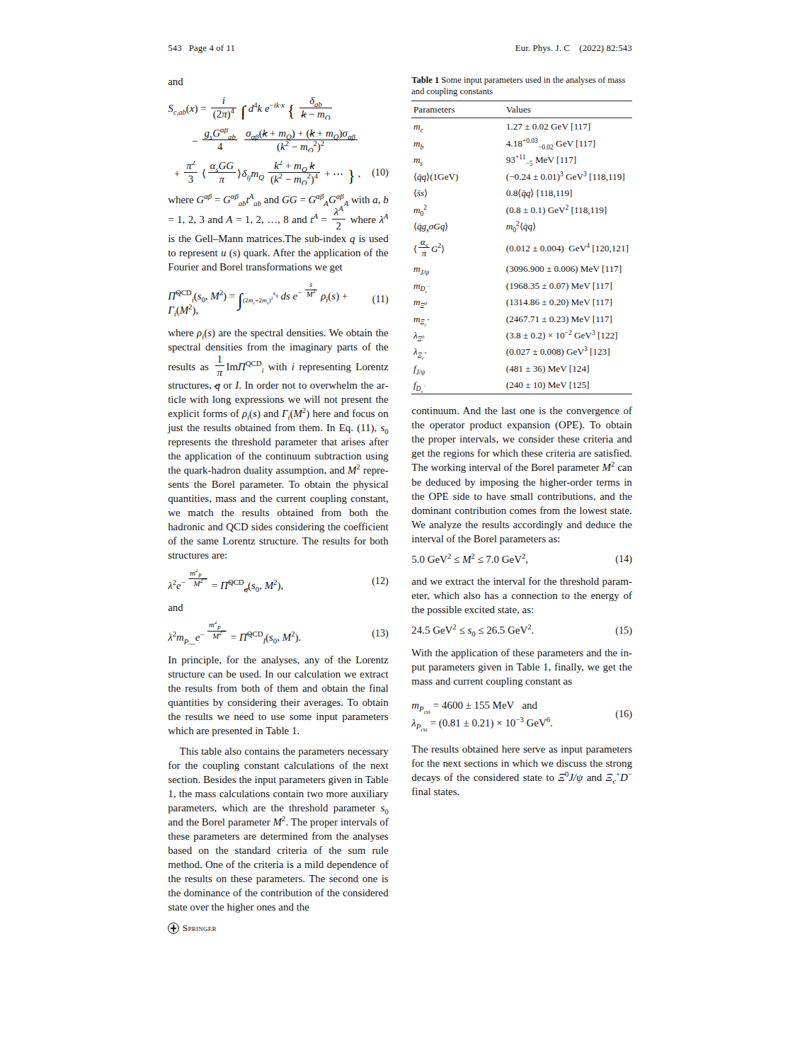543 Page 4 of 11
Eur. Phys. J. C (2022) 82:543
and
Sc,ab(x) = i(2π)4 ∫ d4k e−ik·x { δab k − mQ
− gsGαβab 4 σαβ(k + mQ) + (k + mQ)σαβ(k2 − mQ2)2
+ π23 ⟨αsGG π⟩δijmQ k2 + mQ k(k2 − mQ2)4 + ⋯ } ,
(10)
where Gαβ = GαβabtAab and GG = GαβAGαβA with a, b = 1, 2, 3 and A = 1, 2, …, 8 and tA = λA 2 where λA is the Gell–Mann matrices.The sub-index q is used to represent u (s) quark. After the application of the Fourier and Borel transformations we get
Π̃QCDi(s0, M2) = ∫(2mc+2ms)2s0 ds e− sM2 ρi(s) + Γi(M2),
(11)
where ρi(s) are the spectral densities. We obtain the spectral densities from the imaginary parts of the results as 1 π ImΠQCDi with i representing Lorentz structures, q or I. In order not to overwhelm the article with long expressions we will not present the explicit forms of ρi(s) and Γi(M2) here and focus on just the results obtained from them. In Eq. (11), s0 represents the threshold parameter that arises after the application of the continuum subtraction using the quark-hadron duality assumption, and M2 represents the Borel parameter. To obtain the physical quantities, mass and the current coupling constant, we match the results obtained from both the hadronic and QCD sides considering the coefficient of the same Lorentz structure. The results for both structures are:
λ2e− m2Pcss M2 = Π̃QCDq(s0, M2),
(12)
and
λ2mPcsse− m2Pcss M2 = Π̃QCDI(s0, M2).
(13)
In principle, for the analyses, any of the Lorentz structure can be used. In our calculation we extract the results from both of them and obtain the final quantities by considering their averages. To obtain the results we need to use some input parameters which are presented in Table 1.
This table also contains the parameters necessary for the coupling constant calculations of the next section. Besides the input parameters given in Table 1, the mass calculations contain two more auxiliary parameters, which are the threshold parameter s0 and the Borel parameter M2. The proper intervals of these parameters are determined from the analyses based on the standard criteria of the sum rule method. One of the criteria is a mild dependence of the results on these parameters. The second one is the dominance of the contribution of the considered state over the higher ones and the
Table 1 Some input parameters used in the analyses of mass and coupling constants
| Parameters | Values |
| --- | --- |
| m c | 1.27 ± 0.02 GeV [117] |
| m b | 4.18 +0.03 −0.02 GeV [117] |
| m s | 93 +11 −5 MeV [117] |
| ⟨ q̄q ⟩ (1GeV) | (−0.24 ± 0.01) 3 GeV 3 [118,119] |
| ⟨ s̄s ⟩ | 0.8 ⟨ q̄q ⟩ [118,119] |
| m 0 2 | (0.8 ± 0.1) GeV 2 [118,119] |
| ⟨ q̄g s σGq ⟩ | m 0 2 ⟨ q̄q ⟩ |
| ⟨ α s π G 2 ⟩ | (0.012 ± 0.004) GeV 4 [120,121] |
| m J/ψ | (3096.900 ± 0.006) MeV [117] |
| m D s − | (1968.35 ± 0.07) MeV [117] |
| m Ξ 0 | (1314.86 ± 0.20) MeV [117] |
| m Ξ c + | (2467.71 ± 0.23) MeV [117] |
| λ Ξ 0 | (3.8 ± 0.2) × 10 −2 GeV 3 [122] |
| λ Ξ c + | (0.027 ± 0.008) GeV 3 [123] |
| f J/ψ | (481 ± 36) MeV [124] |
| f D s − | (240 ± 10) MeV [125] |
continuum. And the last one is the convergence of the operator product expansion (OPE). To obtain the proper intervals, we consider these criteria and get the regions for which these criteria are satisfied. The working interval of the Borel parameter M2 can be deduced by imposing the higher-order terms in the OPE side to have small contributions, and the dominant contribution comes from the lowest state. We analyze the results accordingly and deduce the interval of the Borel parameters as:
5.0 GeV2 ≤ M2 ≤ 7.0 GeV2,
(14)
and we extract the interval for the threshold parameter, which also has a connection to the energy of the possible excited state, as:
24.5 GeV2 ≤ s0 ≤ 26.5 GeV2.
(15)
With the application of these parameters and the input parameters given in Table 1, finally, we get the mass and current coupling constant as
mPcss = 4600 ± 155 MeV and
λPcss = (0.81 ± 0.21) × 10−3 GeV6.
(16)
The results obtained here serve as input parameters for the next sections in which we discuss the strong decays of the considered state to Ξ0J/ψ and Ξc+D− final states.
Springer